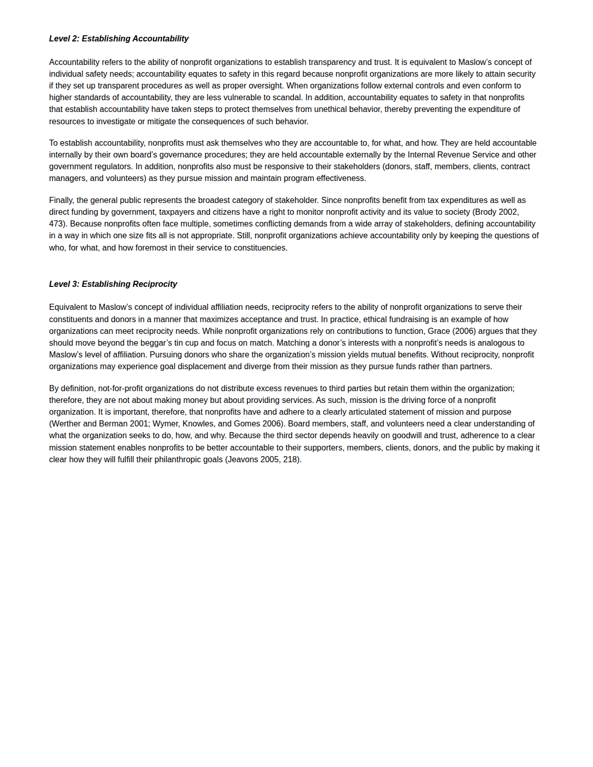Level 2: Establishing Accountability
Accountability refers to the ability of nonprofit organizations to establish transparency and trust. It is equivalent to Maslow’s concept of individual safety needs; accountability equates to safety in this regard because nonprofit organizations are more likely to attain security if they set up transparent procedures as well as proper oversight. When organizations follow external controls and even conform to higher standards of accountability, they are less vulnerable to scandal. In addition, accountability equates to safety in that nonprofits that establish accountability have taken steps to protect themselves from unethical behavior, thereby preventing the expenditure of resources to investigate or mitigate the consequences of such behavior.
To establish accountability, nonprofits must ask themselves who they are accountable to, for what, and how. They are held accountable internally by their own board’s governance procedures; they are held accountable externally by the Internal Revenue Service and other government regulators. In addition, nonprofits also must be responsive to their stakeholders (donors, staff, members, clients, contract managers, and volunteers) as they pursue mission and maintain program effectiveness.
Finally, the general public represents the broadest category of stakeholder. Since nonprofits benefit from tax expenditures as well as direct funding by government, taxpayers and citizens have a right to monitor nonprofit activity and its value to society (Brody 2002, 473). Because nonprofits often face multiple, sometimes conflicting demands from a wide array of stakeholders, defining accountability in a way in which one size fits all is not appropriate. Still, nonprofit organizations achieve accountability only by keeping the questions of who, for what, and how foremost in their service to constituencies.
Level 3: Establishing Reciprocity
Equivalent to Maslow’s concept of individual affiliation needs, reciprocity refers to the ability of nonprofit organizations to serve their constituents and donors in a manner that maximizes acceptance and trust. In practice, ethical fundraising is an example of how organizations can meet reciprocity needs. While nonprofit organizations rely on contributions to function, Grace (2006) argues that they should move beyond the beggar’s tin cup and focus on match. Matching a donor’s interests with a nonprofit’s needs is analogous to Maslow’s level of affiliation. Pursuing donors who share the organization’s mission yields mutual benefits. Without reciprocity, nonprofit organizations may experience goal displacement and diverge from their mission as they pursue funds rather than partners.
By definition, not-for-profit organizations do not distribute excess revenues to third parties but retain them within the organization; therefore, they are not about making money but about providing services. As such, mission is the driving force of a nonprofit organization. It is important, therefore, that nonprofits have and adhere to a clearly articulated statement of mission and purpose (Werther and Berman 2001; Wymer, Knowles, and Gomes 2006). Board members, staff, and volunteers need a clear understanding of what the organization seeks to do, how, and why. Because the third sector depends heavily on goodwill and trust, adherence to a clear mission statement enables nonprofits to be better accountable to their supporters, members, clients, donors, and the public by making it clear how they will fulfill their philanthropic goals (Jeavons 2005, 218).